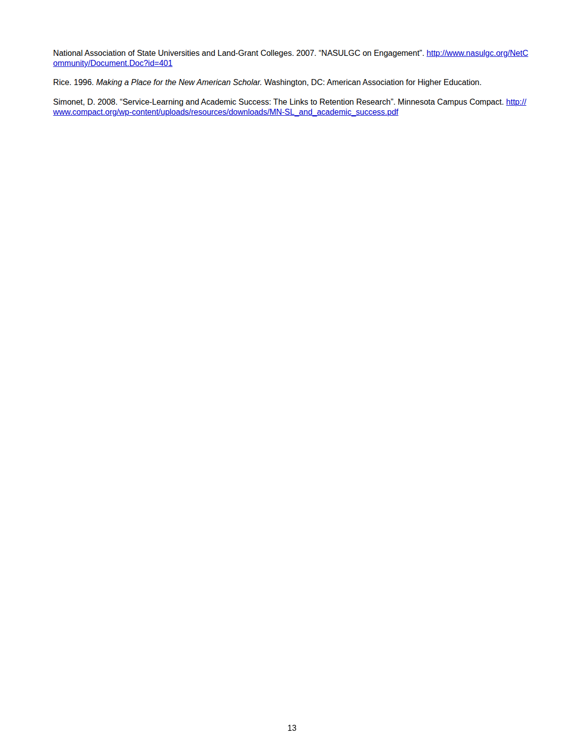National Association of State Universities and Land-Grant Colleges. 2007. “NASULGC on Engagement”. http://www.nasulgc.org/NetCommunity/Document.Doc?id=401
Rice. 1996. Making a Place for the New American Scholar. Washington, DC: American Association for Higher Education.
Simonet, D. 2008. “Service-Learning and Academic Success: The Links to Retention Research”. Minnesota Campus Compact. http://www.compact.org/wp-content/uploads/resources/downloads/MN-SL_and_academic_success.pdf
13